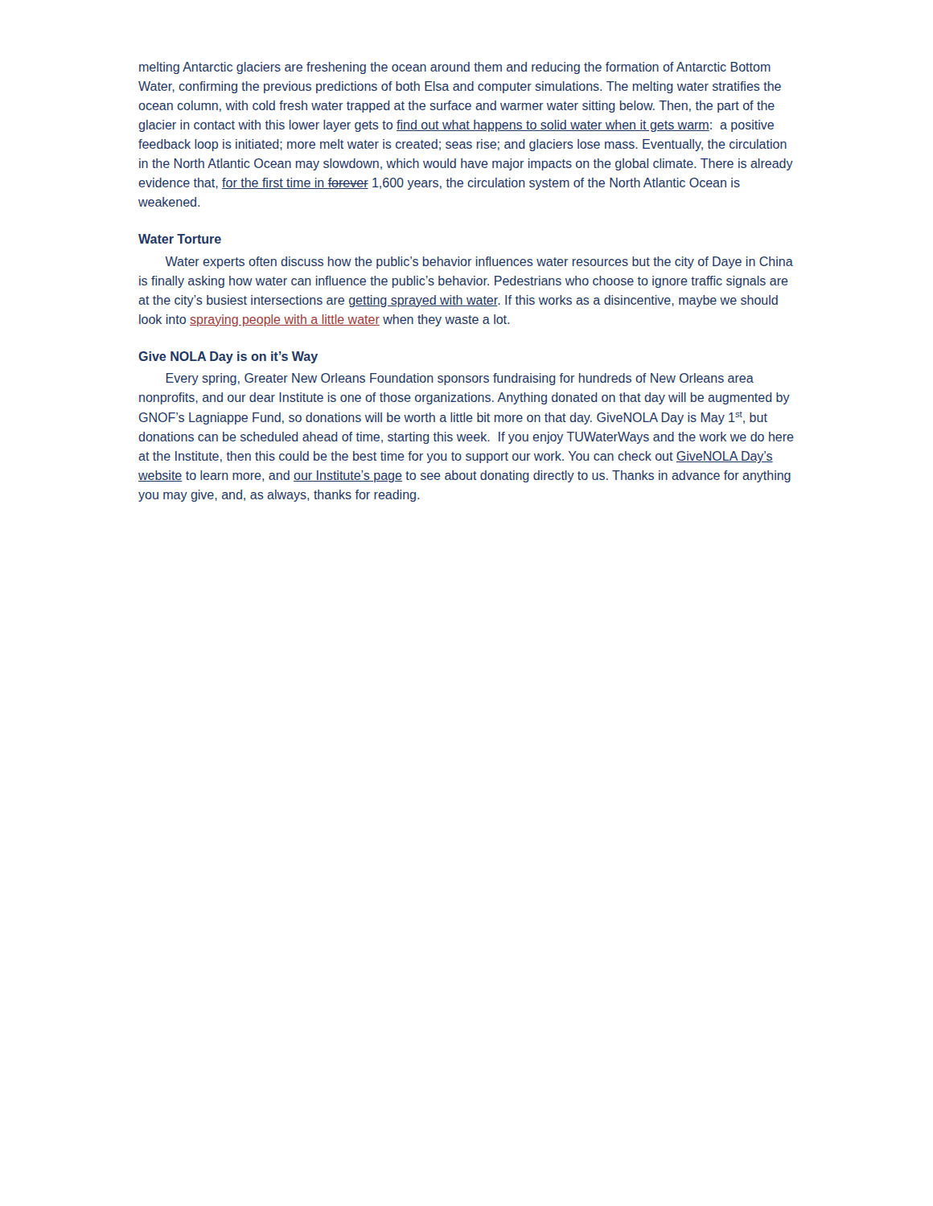melting Antarctic glaciers are freshening the ocean around them and reducing the formation of Antarctic Bottom Water, confirming the previous predictions of both Elsa and computer simulations. The melting water stratifies the ocean column, with cold fresh water trapped at the surface and warmer water sitting below. Then, the part of the glacier in contact with this lower layer gets to find out what happens to solid water when it gets warm: a positive feedback loop is initiated; more melt water is created; seas rise; and glaciers lose mass. Eventually, the circulation in the North Atlantic Ocean may slowdown, which would have major impacts on the global climate. There is already evidence that, for the first time in forever 1,600 years, the circulation system of the North Atlantic Ocean is weakened.
Water Torture
Water experts often discuss how the public’s behavior influences water resources but the city of Daye in China is finally asking how water can influence the public’s behavior. Pedestrians who choose to ignore traffic signals are at the city’s busiest intersections are getting sprayed with water. If this works as a disincentive, maybe we should look into spraying people with a little water when they waste a lot.
Give NOLA Day is on it’s Way
Every spring, Greater New Orleans Foundation sponsors fundraising for hundreds of New Orleans area nonprofits, and our dear Institute is one of those organizations. Anything donated on that day will be augmented by GNOF’s Lagniappe Fund, so donations will be worth a little bit more on that day. GiveNOLA Day is May 1st, but donations can be scheduled ahead of time, starting this week. If you enjoy TUWaterWays and the work we do here at the Institute, then this could be the best time for you to support our work. You can check out GiveNOLA Day’s website to learn more, and our Institute’s page to see about donating directly to us. Thanks in advance for anything you may give, and, as always, thanks for reading.